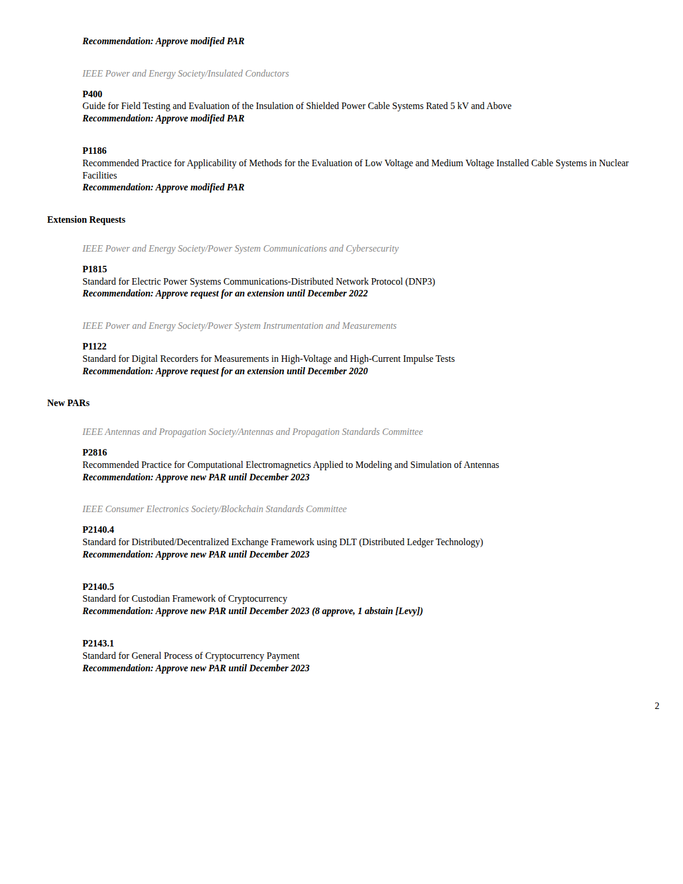Recommendation: Approve modified PAR
IEEE Power and Energy Society/Insulated Conductors
P400
Guide for Field Testing and Evaluation of the Insulation of Shielded Power Cable Systems Rated 5 kV and Above
Recommendation: Approve modified PAR
P1186
Recommended Practice for Applicability of Methods for the Evaluation of Low Voltage and Medium Voltage Installed Cable Systems in Nuclear Facilities
Recommendation: Approve modified PAR
Extension Requests
IEEE Power and Energy Society/Power System Communications and Cybersecurity
P1815
Standard for Electric Power Systems Communications-Distributed Network Protocol (DNP3)
Recommendation: Approve request for an extension until December 2022
IEEE Power and Energy Society/Power System Instrumentation and Measurements
P1122
Standard for Digital Recorders for Measurements in High-Voltage and High-Current Impulse Tests
Recommendation: Approve request for an extension until December 2020
New PARs
IEEE Antennas and Propagation Society/Antennas and Propagation Standards Committee
P2816
Recommended Practice for Computational Electromagnetics Applied to Modeling and Simulation of Antennas
Recommendation: Approve new PAR until December 2023
IEEE Consumer Electronics Society/Blockchain Standards Committee
P2140.4
Standard for Distributed/Decentralized Exchange Framework using DLT (Distributed Ledger Technology)
Recommendation: Approve new PAR until December 2023
P2140.5
Standard for Custodian Framework of Cryptocurrency
Recommendation: Approve new PAR until December 2023 (8 approve, 1 abstain [Levy])
P2143.1
Standard for General Process of Cryptocurrency Payment
Recommendation: Approve new PAR until December 2023
2